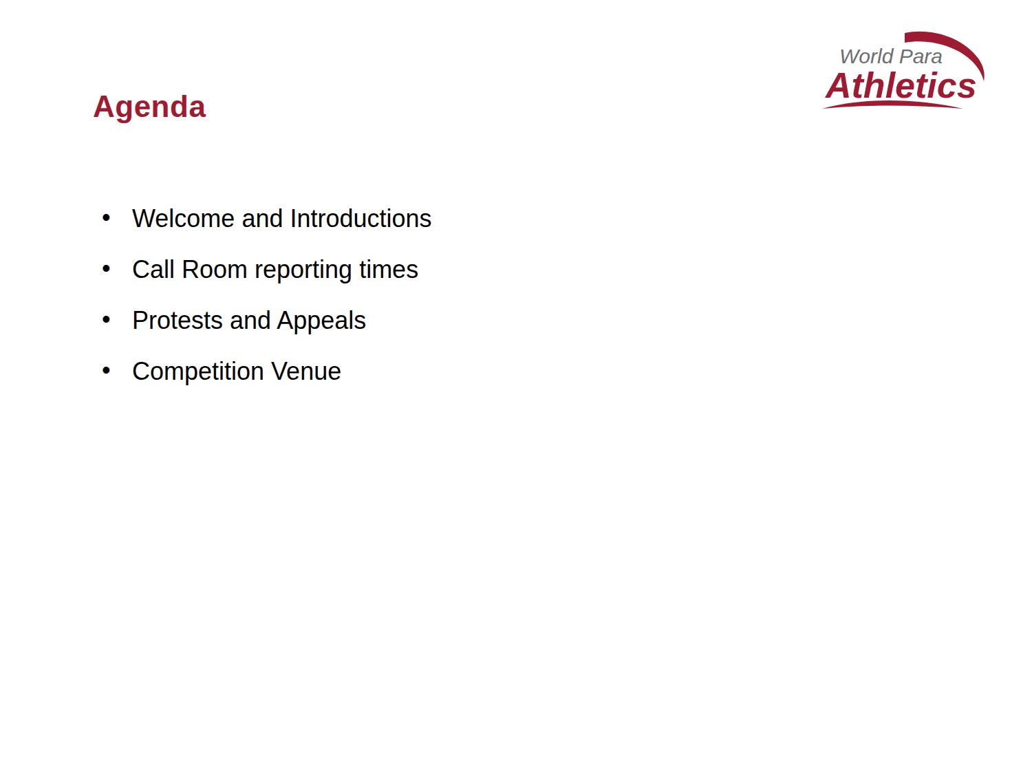World Para Athletics
Agenda
Welcome and Introductions
Call Room reporting times
Protests and Appeals
Competition Venue